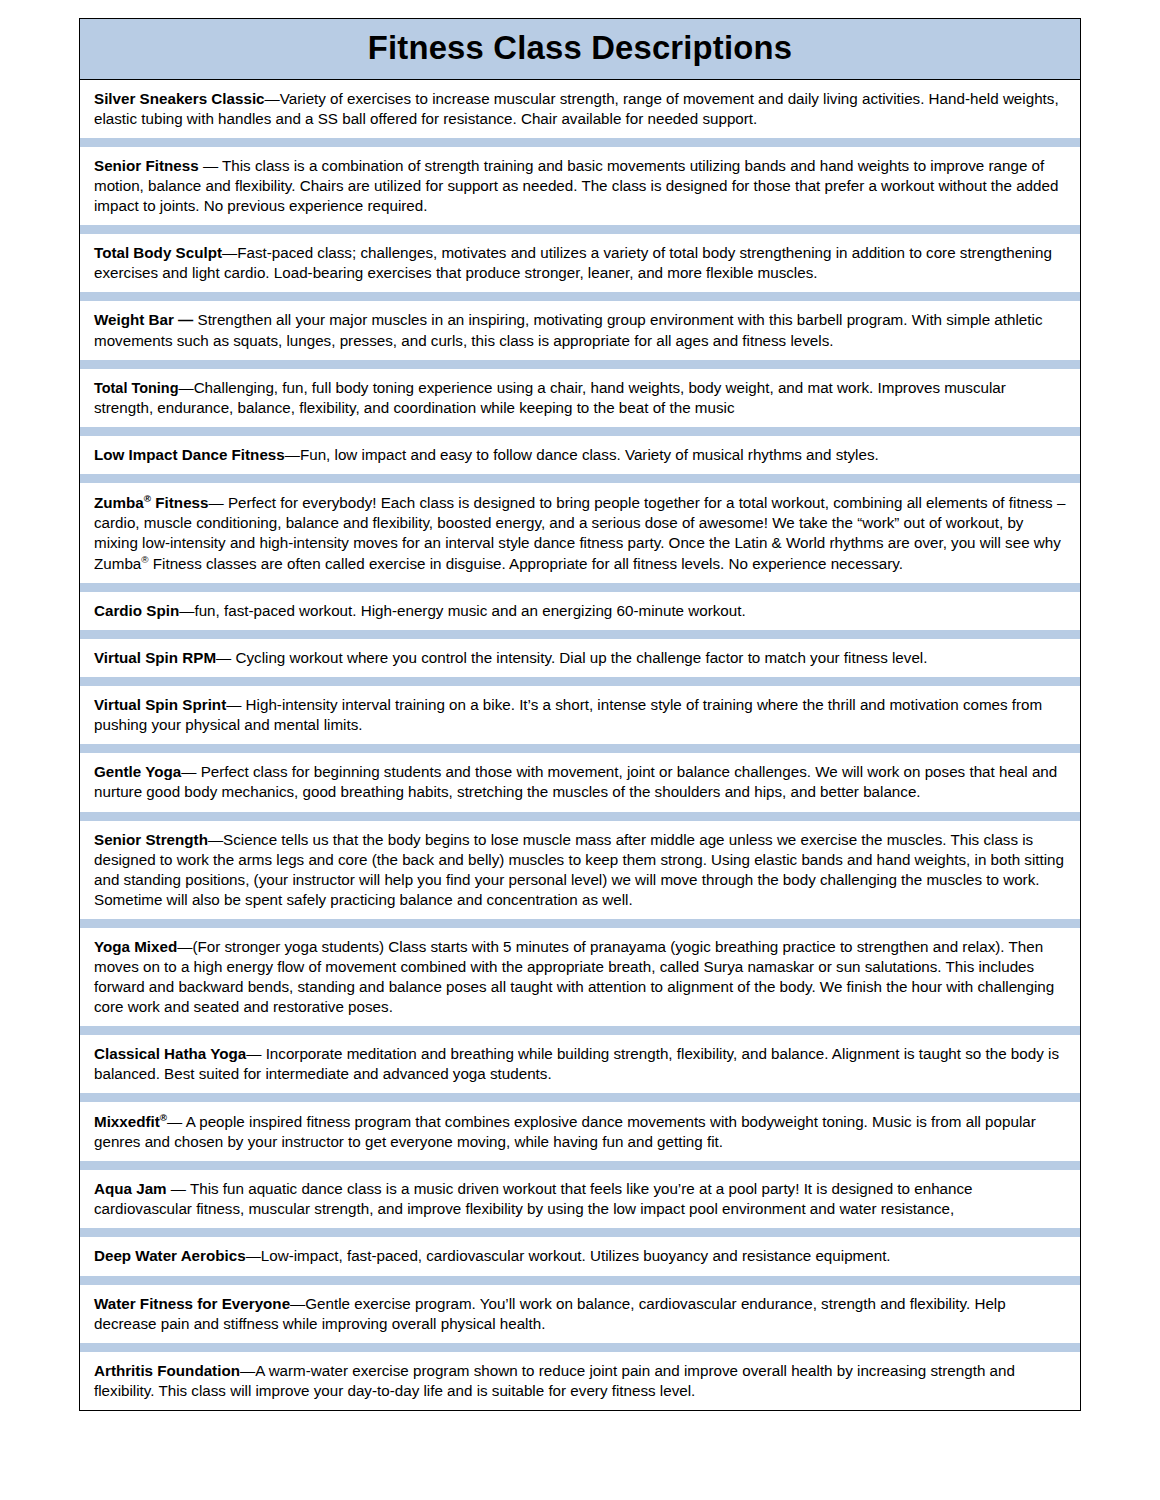Fitness Class Descriptions
Silver Sneakers Classic—Variety of exercises to increase muscular strength, range of movement and daily living activities. Hand-held weights, elastic tubing with handles and a SS ball offered for resistance. Chair available for needed support.
Senior Fitness — This class is a combination of strength training and basic movements utilizing bands and hand weights to improve range of motion, balance and flexibility. Chairs are utilized for support as needed. The class is designed for those that prefer a workout without the added impact to joints. No previous experience required.
Total Body Sculpt—Fast-paced class; challenges, motivates and utilizes a variety of total body strengthening in addition to core strengthening exercises and light cardio. Load-bearing exercises that produce stronger, leaner, and more flexible muscles.
Weight Bar — Strengthen all your major muscles in an inspiring, motivating group environment with this barbell program. With simple athletic movements such as squats, lunges, presses, and curls, this class is appropriate for all ages and fitness levels.
Total Toning—Challenging, fun, full body toning experience using a chair, hand weights, body weight, and mat work. Improves muscular strength, endurance, balance, flexibility, and coordination while keeping to the beat of the music
Low Impact Dance Fitness—Fun, low impact and easy to follow dance class. Variety of musical rhythms and styles.
Zumba® Fitness— Perfect for everybody! Each class is designed to bring people together for a total workout, combining all elements of fitness – cardio, muscle conditioning, balance and flexibility, boosted energy, and a serious dose of awesome! We take the “work” out of workout, by mixing low-intensity and high-intensity moves for an interval style dance fitness party. Once the Latin & World rhythms are over, you will see why Zumba® Fitness classes are often called exercise in disguise. Appropriate for all fitness levels. No experience necessary.
Cardio Spin—fun, fast-paced workout. High-energy music and an energizing 60-minute workout.
Virtual Spin RPM— Cycling workout where you control the intensity. Dial up the challenge factor to match your fitness level.
Virtual Spin Sprint— High-intensity interval training on a bike. It’s a short, intense style of training where the thrill and motivation comes from pushing your physical and mental limits.
Gentle Yoga— Perfect class for beginning students and those with movement, joint or balance challenges. We will work on poses that heal and nurture good body mechanics, good breathing habits, stretching the muscles of the shoulders and hips, and better balance.
Senior Strength—Science tells us that the body begins to lose muscle mass after middle age unless we exercise the muscles. This class is designed to work the arms legs and core (the back and belly) muscles to keep them strong. Using elastic bands and hand weights, in both sitting and standing positions, (your instructor will help you find your personal level) we will move through the body challenging the muscles to work. Sometime will also be spent safely practicing balance and concentration as well.
Yoga Mixed—(For stronger yoga students) Class starts with 5 minutes of pranayama (yogic breathing practice to strengthen and relax). Then moves on to a high energy flow of movement combined with the appropriate breath, called Surya namaskar or sun salutations. This includes forward and backward bends, standing and balance poses all taught with attention to alignment of the body. We finish the hour with challenging core work and seated and restorative poses.
Classical Hatha Yoga— Incorporate meditation and breathing while building strength, flexibility, and balance. Alignment is taught so the body is balanced. Best suited for intermediate and advanced yoga students.
Mixxedfit®— A people inspired fitness program that combines explosive dance movements with bodyweight toning. Music is from all popular genres and chosen by your instructor to get everyone moving, while having fun and getting fit.
Aqua Jam — This fun aquatic dance class is a music driven workout that feels like you’re at a pool party! It is designed to enhance cardiovascular fitness, muscular strength, and improve flexibility by using the low impact pool environment and water resistance,
Deep Water Aerobics—Low-impact, fast-paced, cardiovascular workout. Utilizes buoyancy and resistance equipment.
Water Fitness for Everyone—Gentle exercise program. You’ll work on balance, cardiovascular endurance, strength and flexibility. Help decrease pain and stiffness while improving overall physical health.
Arthritis Foundation—A warm-water exercise program shown to reduce joint pain and improve overall health by increasing strength and flexibility. This class will improve your day-to-day life and is suitable for every fitness level.